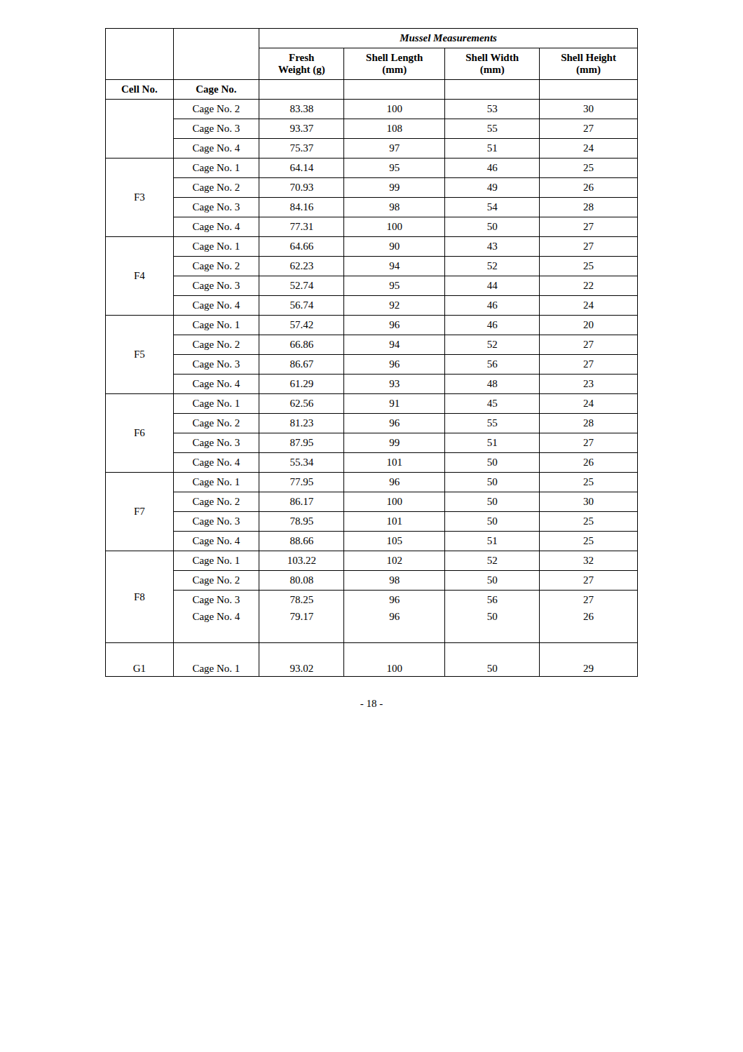| | | Mussel Measurements |
| --- | --- | --- |
| Fresh Weight (g) | Shell Length (mm) | Shell Width (mm) | Shell Height (mm) |
| Cell No. | Cage No. | | | | |
| | Cage No. 2 | 83.38 | 100 | 53 | 30 |
| Cage No. 3 | 93.37 | 108 | 55 | 27 |
| Cage No. 4 | 75.37 | 97 | 51 | 24 |
| F3 | Cage No. 1 | 64.14 | 95 | 46 | 25 |
| Cage No. 2 | 70.93 | 99 | 49 | 26 |
| Cage No. 3 | 84.16 | 98 | 54 | 28 |
| Cage No. 4 | 77.31 | 100 | 50 | 27 |
| F4 | Cage No. 1 | 64.66 | 90 | 43 | 27 |
| Cage No. 2 | 62.23 | 94 | 52 | 25 |
| Cage No. 3 | 52.74 | 95 | 44 | 22 |
| Cage No. 4 | 56.74 | 92 | 46 | 24 |
| F5 | Cage No. 1 | 57.42 | 96 | 46 | 20 |
| Cage No. 2 | 66.86 | 94 | 52 | 27 |
| Cage No. 3 | 86.67 | 96 | 56 | 27 |
| Cage No. 4 | 61.29 | 93 | 48 | 23 |
| F6 | Cage No. 1 | 62.56 | 91 | 45 | 24 |
| Cage No. 2 | 81.23 | 96 | 55 | 28 |
| Cage No. 3 | 87.95 | 99 | 51 | 27 |
| Cage No. 4 | 55.34 | 101 | 50 | 26 |
| F7 | Cage No. 1 | 77.95 | 96 | 50 | 25 |
| Cage No. 2 | 86.17 | 100 | 50 | 30 |
| Cage No. 3 | 78.95 | 101 | 50 | 25 |
| Cage No. 4 | 88.66 | 105 | 51 | 25 |
| F8 | Cage No. 1 | 103.22 | 102 | 52 | 32 |
| Cage No. 2 | 80.08 | 98 | 50 | 27 |
| Cage No. 3 | 78.25 | 96 | 56 | 27 |
| Cage No. 4 | 79.17 | 96 | 50 | 26 |
| G1 | Cage No. 1 | 93.02 | 100 | 50 | 29 |
- 18 -